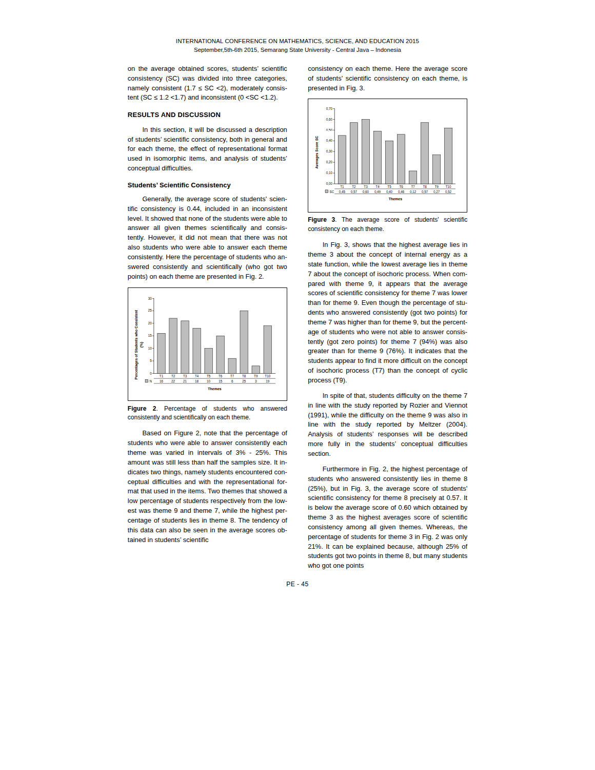INTERNATIONAL CONFERENCE ON MATHEMATICS, SCIENCE, AND EDUCATION 2015
September,5th-6th 2015, Semarang State University - Central Java – Indonesia
on the average obtained scores, students’ scientific consistency (SC) was divided into three categories, namely consistent (1.7 ≤ SC <2), moderately consistent (SC ≤ 1.2 <1.7) and inconsistent (0 <SC <1.2).
RESULTS AND DISCUSSION
In this section, it will be discussed a description of students’ scientific consistency, both in general and for each theme, the effect of representational format used in isomorphic items, and analysis of students’ conceptual difficulties.
Students’ Scientific Consistency
Generally, the average score of students' scientific consistency is 0.44, included in an inconsistent level. It showed that none of the students were able to answer all given themes scientifically and consistently. However, it did not mean that there was not also students who were able to answer each theme consistently. Here the percentage of students who answered consistently and scientifically (who got two points) on each theme are presented in Fig. 2.
Percentages of Students who Consistent (%) 0 5 10 15 20 25 30 T1 T2 T3 T4 T5 T6 T7 T8 T9 T10 N 16 22 21 18 10 15 6 25 3 19 Themes
Figure 2. Percentage of students who answered consistently and scientifically on each theme.
Based on Figure 2, note that the percentage of students who were able to answer consistently each theme was varied in intervals of 3% - 25%. This amount was still less than half the samples size. It indicates two things, namely students encountered conceptual difficulties and with the representational format that used in the items. Two themes that showed a low percentage of students respectively from the lowest was theme 9 and theme 7, while the highest percentage of students lies in theme 8. The tendency of this data can also be seen in the average scores obtained in students’ scientific
consistency on each theme. Here the average score of students' scientific consistency on each theme, is presented in Fig. 3.
Averages Score SC 0,00 0,10 0,20 0,30 0,40 0,50 0,60 0,70 T1 T2 T3 T4 T5 T6 T7 T8 T9 T10 SC 0,45 0,57 0,60 0,49 0,40 0,46 0,12 0,57 0,27 0,52 Themes
Figure 3. The average score of students' scientific consistency on each theme.
In Fig. 3, shows that the highest average lies in theme 3 about the concept of internal energy as a state function, while the lowest average lies in theme 7 about the concept of isochoric process. When compared with theme 9, it appears that the average scores of scientific consistency for theme 7 was lower than for theme 9. Even though the percentage of students who answered consistently (got two points) for theme 7 was higher than for theme 9, but the percentage of students who were not able to answer consistently (got zero points) for theme 7 (94%) was also greater than for theme 9 (76%). It indicates that the students appear to find it more difficult on the concept of isochoric process (T7) than the concept of cyclic process (T9).
In spite of that, students difficulty on the theme 7 in line with the study reported by Rozier and Viennot (1991), while the difficulty on the theme 9 was also in line with the study reported by Meltzer (2004). Analysis of students’ responses will be described more fully in the students’ conceptual difficulties section.
Furthermore in Fig. 2, the highest percentage of students who answered consistently lies in theme 8 (25%), but in Fig. 3, the average score of students' scientific consistency for theme 8 precisely at 0.57. It is below the average score of 0.60 which obtained by theme 3 as the highest averages score of scientific consistency among all given themes. Whereas, the percentage of students for theme 3 in Fig. 2 was only 21%. It can be explained because, although 25% of students got two points in theme 8, but many students who got one points
PE - 45